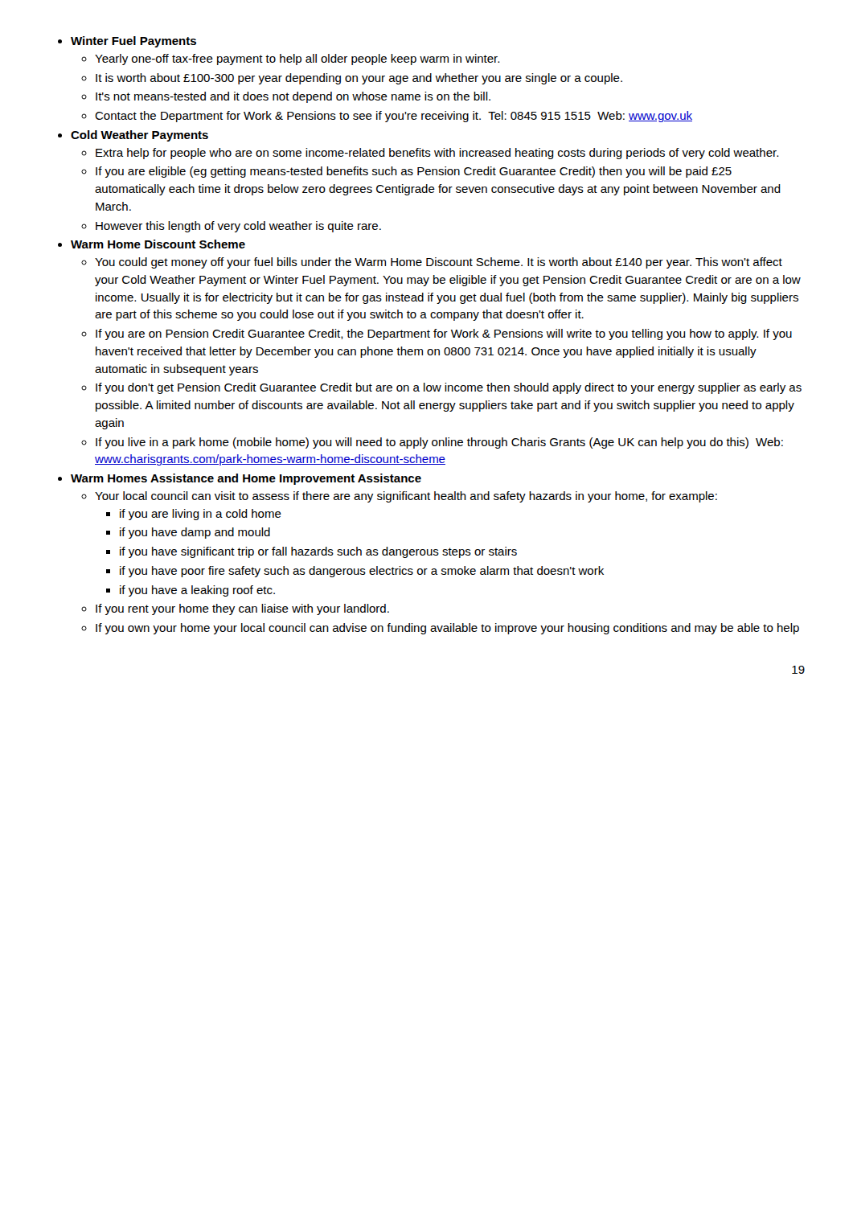Winter Fuel Payments
Yearly one-off tax-free payment to help all older people keep warm in winter.
It is worth about £100-300 per year depending on your age and whether you are single or a couple.
It's not means-tested and it does not depend on whose name is on the bill.
Contact the Department for Work & Pensions to see if you're receiving it. Tel: 0845 915 1515 Web: www.gov.uk
Cold Weather Payments
Extra help for people who are on some income-related benefits with increased heating costs during periods of very cold weather.
If you are eligible (eg getting means-tested benefits such as Pension Credit Guarantee Credit) then you will be paid £25 automatically each time it drops below zero degrees Centigrade for seven consecutive days at any point between November and March.
However this length of very cold weather is quite rare.
Warm Home Discount Scheme
You could get money off your fuel bills under the Warm Home Discount Scheme. It is worth about £140 per year. This won't affect your Cold Weather Payment or Winter Fuel Payment. You may be eligible if you get Pension Credit Guarantee Credit or are on a low income. Usually it is for electricity but it can be for gas instead if you get dual fuel (both from the same supplier). Mainly big suppliers are part of this scheme so you could lose out if you switch to a company that doesn't offer it.
If you are on Pension Credit Guarantee Credit, the Department for Work & Pensions will write to you telling you how to apply. If you haven't received that letter by December you can phone them on 0800 731 0214. Once you have applied initially it is usually automatic in subsequent years
If you don't get Pension Credit Guarantee Credit but are on a low income then should apply direct to your energy supplier as early as possible. A limited number of discounts are available. Not all energy suppliers take part and if you switch supplier you need to apply again
If you live in a park home (mobile home) you will need to apply online through Charis Grants (Age UK can help you do this) Web: www.charisgrants.com/park-homes-warm-home-discount-scheme
Warm Homes Assistance and Home Improvement Assistance
Your local council can visit to assess if there are any significant health and safety hazards in your home, for example:
if you are living in a cold home
if you have damp and mould
if you have significant trip or fall hazards such as dangerous steps or stairs
if you have poor fire safety such as dangerous electrics or a smoke alarm that doesn't work
if you have a leaking roof etc.
If you rent your home they can liaise with your landlord.
If you own your home your local council can advise on funding available to improve your housing conditions and may be able to help
19